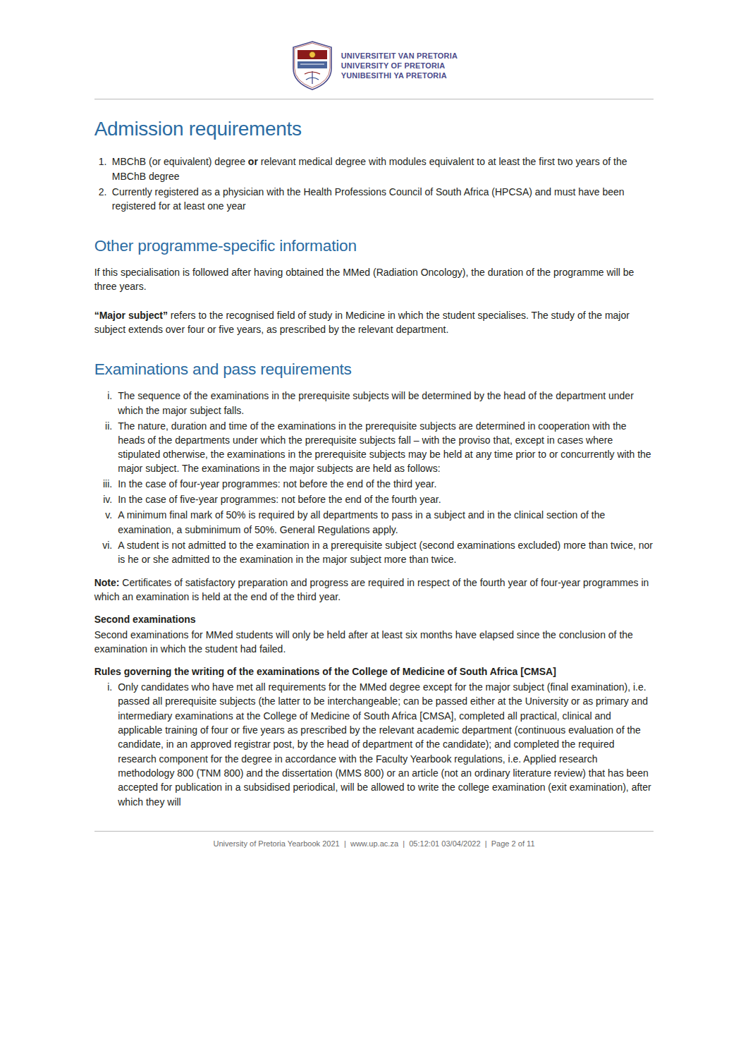Universiteit van Pretoria University of Pretoria Yunibesithi ya Pretoria
Admission requirements
MBChB (or equivalent) degree or relevant medical degree with modules equivalent to at least the first two years of the MBChB degree
Currently registered as a physician with the Health Professions Council of South Africa (HPCSA) and must have been registered for at least one year
Other programme-specific information
If this specialisation is followed after having obtained the MMed (Radiation Oncology), the duration of the programme will be three years.
“Major subject” refers to the recognised field of study in Medicine in which the student specialises. The study of the major subject extends over four or five years, as prescribed by the relevant department.
Examinations and pass requirements
The sequence of the examinations in the prerequisite subjects will be determined by the head of the department under which the major subject falls.
The nature, duration and time of the examinations in the prerequisite subjects are determined in cooperation with the heads of the departments under which the prerequisite subjects fall – with the proviso that, except in cases where stipulated otherwise, the examinations in the prerequisite subjects may be held at any time prior to or concurrently with the major subject. The examinations in the major subjects are held as follows:
In the case of four-year programmes: not before the end of the third year.
In the case of five-year programmes: not before the end of the fourth year.
A minimum final mark of 50% is required by all departments to pass in a subject and in the clinical section of the examination, a subminimum of 50%. General Regulations apply.
A student is not admitted to the examination in a prerequisite subject (second examinations excluded) more than twice, nor is he or she admitted to the examination in the major subject more than twice.
Note: Certificates of satisfactory preparation and progress are required in respect of the fourth year of four-year programmes in which an examination is held at the end of the third year.
Second examinations
Second examinations for MMed students will only be held after at least six months have elapsed since the conclusion of the examination in which the student had failed.
Rules governing the writing of the examinations of the College of Medicine of South Africa [CMSA]
Only candidates who have met all requirements for the MMed degree except for the major subject (final examination), i.e. passed all prerequisite subjects (the latter to be interchangeable; can be passed either at the University or as primary and intermediary examinations at the College of Medicine of South Africa [CMSA], completed all practical, clinical and applicable training of four or five years as prescribed by the relevant academic department (continuous evaluation of the candidate, in an approved registrar post, by the head of department of the candidate); and completed the required research component for the degree in accordance with the Faculty Yearbook regulations, i.e. Applied research methodology 800 (TNM 800) and the dissertation (MMS 800) or an article (not an ordinary literature review) that has been accepted for publication in a subsidised periodical, will be allowed to write the college examination (exit examination), after which they will
University of Pretoria Yearbook 2021 | www.up.ac.za | 05:12:01 03/04/2022 | Page 2 of 11